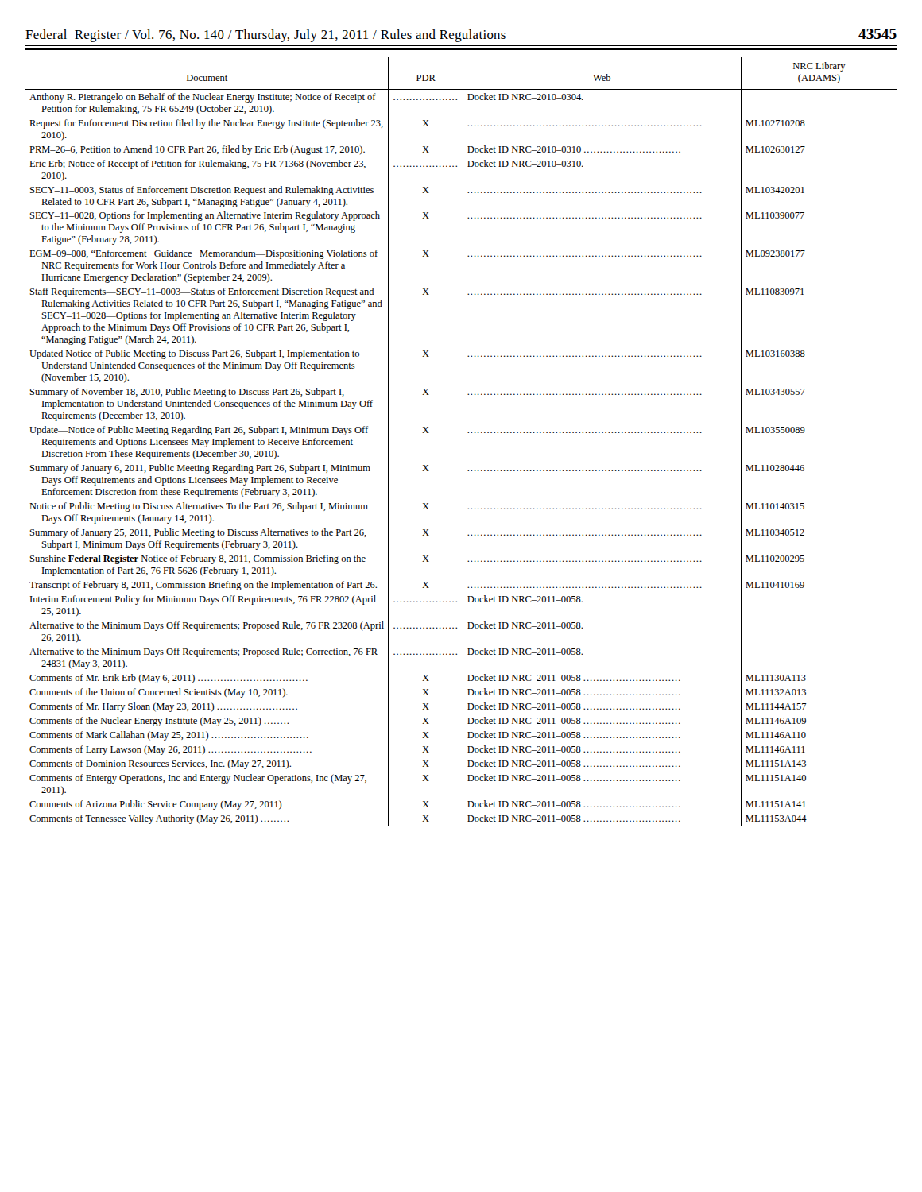Federal Register / Vol. 76, No. 140 / Thursday, July 21, 2011 / Rules and Regulations
43545
| Document | PDR | Web | NRC Library (ADAMS) |
| --- | --- | --- | --- |
| Anthony R. Pietrangelo on Behalf of the Nuclear Energy Institute; Notice of Receipt of Petition for Rulemaking, 75 FR 65249 (October 22, 2010). | .................... | Docket ID NRC–2010–0304. | |
| Request for Enforcement Discretion filed by the Nuclear Energy Institute (September 23, 2010). | X | ........................................................................ | ML102710208 |
| PRM–26–6, Petition to Amend 10 CFR Part 26, filed by Eric Erb (August 17, 2010). | X | Docket ID NRC–2010–0310 .............................. | ML102630127 |
| Eric Erb; Notice of Receipt of Petition for Rulemaking, 75 FR 71368 (November 23, 2010). | .................... | Docket ID NRC–2010–0310. | |
| SECY–11–0003, Status of Enforcement Discretion Request and Rulemaking Activities Related to 10 CFR Part 26, Subpart I, “Managing Fatigue” (January 4, 2011). | X | ........................................................................ | ML103420201 |
| SECY–11–0028, Options for Implementing an Alternative Interim Regulatory Approach to the Minimum Days Off Provisions of 10 CFR Part 26, Subpart I, “Managing Fatigue” (February 28, 2011). | X | ........................................................................ | ML110390077 |
| EGM–09–008, “Enforcement Guidance Memorandum—Dispositioning Violations of NRC Requirements for Work Hour Controls Before and Immediately After a Hurricane Emergency Declaration” (September 24, 2009). | X | ........................................................................ | ML092380177 |
| Staff Requirements—SECY–11–0003—Status of Enforcement Discretion Request and Rulemaking Activities Related to 10 CFR Part 26, Subpart I, “Managing Fatigue” and SECY–11–0028—Options for Implementing an Alternative Interim Regulatory Approach to the Minimum Days Off Provisions of 10 CFR Part 26, Subpart I, “Managing Fatigue” (March 24, 2011). | X | ........................................................................ | ML110830971 |
| Updated Notice of Public Meeting to Discuss Part 26, Subpart I, Implementation to Understand Unintended Consequences of the Minimum Day Off Requirements (November 15, 2010). | X | ........................................................................ | ML103160388 |
| Summary of November 18, 2010, Public Meeting to Discuss Part 26, Subpart I, Implementation to Understand Unintended Consequences of the Minimum Day Off Requirements (December 13, 2010). | X | ........................................................................ | ML103430557 |
| Update—Notice of Public Meeting Regarding Part 26, Subpart I, Minimum Days Off Requirements and Options Licensees May Implement to Receive Enforcement Discretion From These Requirements (December 30, 2010). | X | ........................................................................ | ML103550089 |
| Summary of January 6, 2011, Public Meeting Regarding Part 26, Subpart I, Minimum Days Off Requirements and Options Licensees May Implement to Receive Enforcement Discretion from these Requirements (February 3, 2011). | X | ........................................................................ | ML110280446 |
| Notice of Public Meeting to Discuss Alternatives To the Part 26, Subpart I, Minimum Days Off Requirements (January 14, 2011). | X | ........................................................................ | ML110140315 |
| Summary of January 25, 2011, Public Meeting to Discuss Alternatives to the Part 26, Subpart I, Minimum Days Off Requirements (February 3, 2011). | X | ........................................................................ | ML110340512 |
| Sunshine Federal Register Notice of February 8, 2011, Commission Briefing on the Implementation of Part 26, 76 FR 5626 (February 1, 2011). | X | ........................................................................ | ML110200295 |
| Transcript of February 8, 2011, Commission Briefing on the Implementation of Part 26. | X | ........................................................................ | ML110410169 |
| Interim Enforcement Policy for Minimum Days Off Requirements, 76 FR 22802 (April 25, 2011). | .................... | Docket ID NRC–2011–0058. | |
| Alternative to the Minimum Days Off Requirements; Proposed Rule, 76 FR 23208 (April 26, 2011). | .................... | Docket ID NRC–2011–0058. | |
| Alternative to the Minimum Days Off Requirements; Proposed Rule; Correction, 76 FR 24831 (May 3, 2011). | .................... | Docket ID NRC–2011–0058. | |
| Comments of Mr. Erik Erb (May 6, 2011) .................................. | X | Docket ID NRC–2011–0058 .............................. | ML11130A113 |
| Comments of the Union of Concerned Scientists (May 10, 2011). | X | Docket ID NRC–2011–0058 .............................. | ML11132A013 |
| Comments of Mr. Harry Sloan (May 23, 2011) ......................... | X | Docket ID NRC–2011–0058 .............................. | ML11144A157 |
| Comments of the Nuclear Energy Institute (May 25, 2011) ........ | X | Docket ID NRC–2011–0058 .............................. | ML11146A109 |
| Comments of Mark Callahan (May 25, 2011) .............................. | X | Docket ID NRC–2011–0058 .............................. | ML11146A110 |
| Comments of Larry Lawson (May 26, 2011) ................................ | X | Docket ID NRC–2011–0058 .............................. | ML11146A111 |
| Comments of Dominion Resources Services, Inc. (May 27, 2011). | X | Docket ID NRC–2011–0058 .............................. | ML11151A143 |
| Comments of Entergy Operations, Inc and Entergy Nuclear Operations, Inc (May 27, 2011). | X | Docket ID NRC–2011–0058 .............................. | ML11151A140 |
| Comments of Arizona Public Service Company (May 27, 2011) | X | Docket ID NRC–2011–0058 .............................. | ML11151A141 |
| Comments of Tennessee Valley Authority (May 26, 2011) ......... | X | Docket ID NRC–2011–0058 .............................. | ML11153A044 |